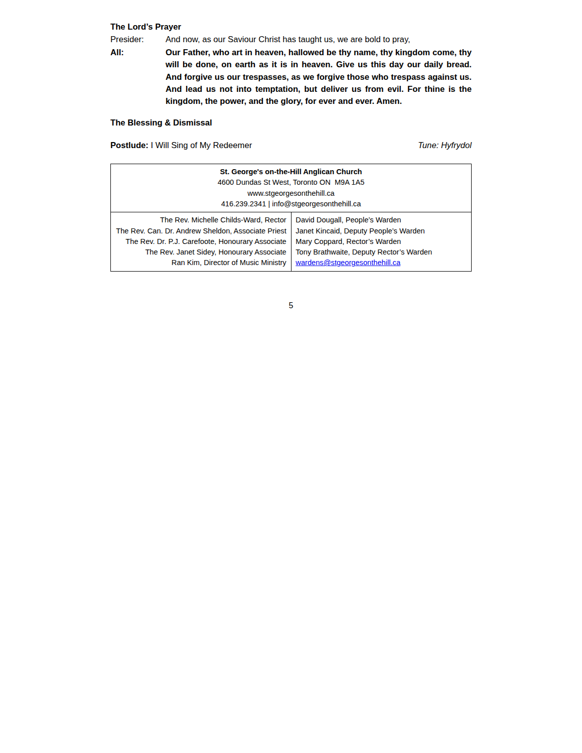The Lord’s Prayer
Presider:
And now, as our Saviour Christ has taught us, we are bold to pray,
All:
Our Father, who art in heaven, hallowed be thy name, thy kingdom come, thy will be done, on earth as it is in heaven. Give us this day our daily bread. And forgive us our trespasses, as we forgive those who trespass against us. And lead us not into temptation, but deliver us from evil. For thine is the kingdom, the power, and the glory, for ever and ever. Amen.
The Blessing & Dismissal
Postlude: I Will Sing of My Redeemer
Tune: Hyfrydol
| St. George's on-the-Hill Anglican Church 4600 Dundas St West, Toronto ON M9A 1A5 www.stgeorgesonthehill.ca 416.239.2341 / info@stgeorgesonthehill.ca |
| The Rev. Michelle Childs-Ward, Rector The Rev. Can. Dr. Andrew Sheldon, Associate Priest The Rev. Dr. P.J. Carefoote, Honourary Associate The Rev. Janet Sidey, Honourary Associate Ran Kim, Director of Music Ministry | David Dougall, People’s Warden Janet Kincaid, Deputy People’s Warden Mary Coppard, Rector’s Warden Tony Brathwaite, Deputy Rector’s Warden wardens@stgeorgesonthehill.ca |
5